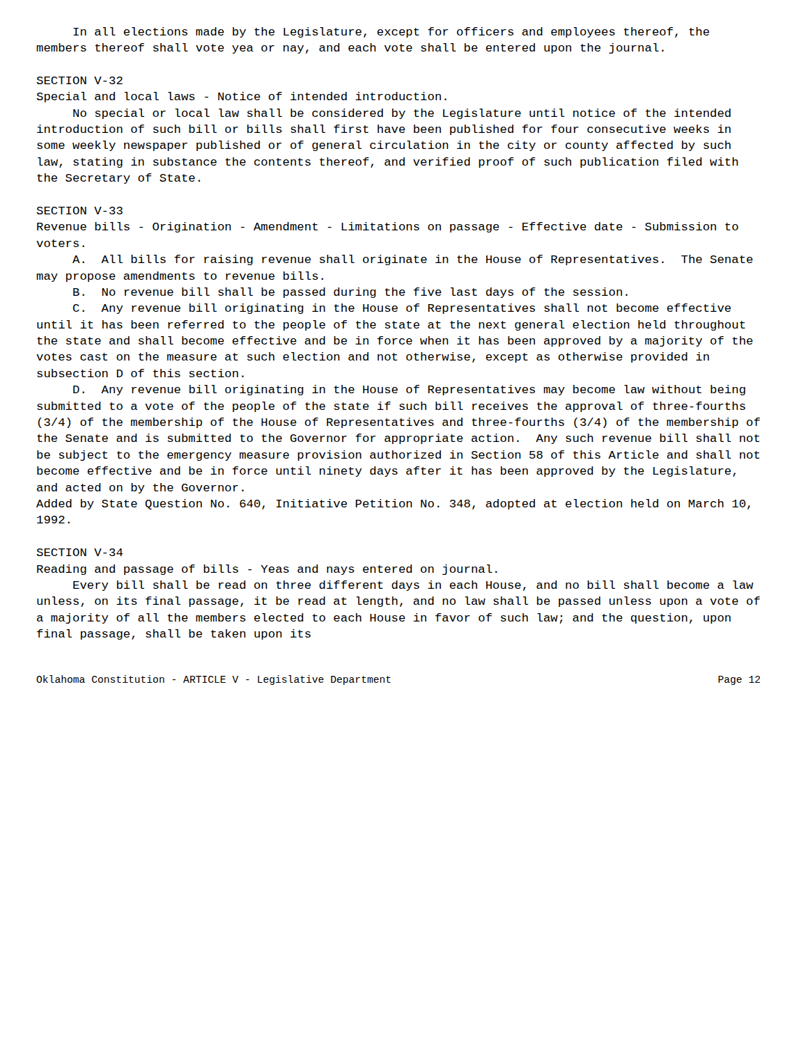In all elections made by the Legislature, except for officers and employees thereof, the members thereof shall vote yea or nay, and each vote shall be entered upon the journal.
SECTION V-32
Special and local laws - Notice of intended introduction.
No special or local law shall be considered by the Legislature until notice of the intended introduction of such bill or bills shall first have been published for four consecutive weeks in some weekly newspaper published or of general circulation in the city or county affected by such law, stating in substance the contents thereof, and verified proof of such publication filed with the Secretary of State.
SECTION V-33
Revenue bills - Origination - Amendment - Limitations on passage - Effective date - Submission to voters.
A. All bills for raising revenue shall originate in the House of Representatives. The Senate may propose amendments to revenue bills.
B. No revenue bill shall be passed during the five last days of the session.
C. Any revenue bill originating in the House of Representatives shall not become effective until it has been referred to the people of the state at the next general election held throughout the state and shall become effective and be in force when it has been approved by a majority of the votes cast on the measure at such election and not otherwise, except as otherwise provided in subsection D of this section.
D. Any revenue bill originating in the House of Representatives may become law without being submitted to a vote of the people of the state if such bill receives the approval of three-fourths (3/4) of the membership of the House of Representatives and three-fourths (3/4) of the membership of the Senate and is submitted to the Governor for appropriate action. Any such revenue bill shall not be subject to the emergency measure provision authorized in Section 58 of this Article and shall not become effective and be in force until ninety days after it has been approved by the Legislature, and acted on by the Governor.
Added by State Question No. 640, Initiative Petition No. 348, adopted at election held on March 10, 1992.
SECTION V-34
Reading and passage of bills - Yeas and nays entered on journal.
Every bill shall be read on three different days in each House, and no bill shall become a law unless, on its final passage, it be read at length, and no law shall be passed unless upon a vote of a majority of all the members elected to each House in favor of such law; and the question, upon final passage, shall be taken upon its
Oklahoma Constitution - ARTICLE V - Legislative Department Page 12